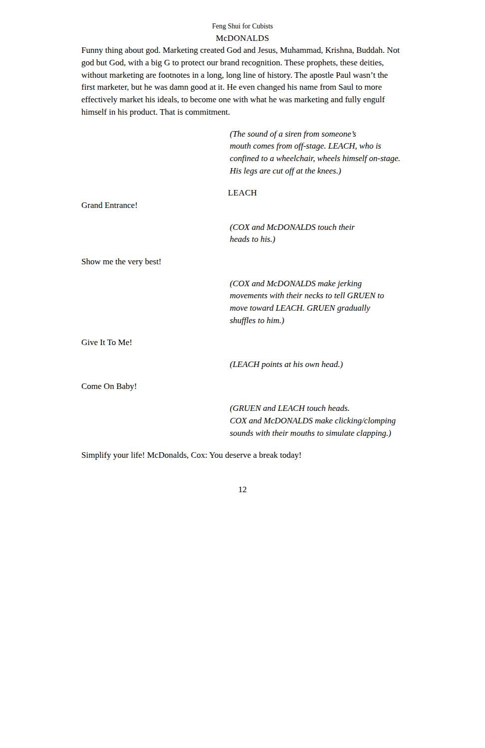Feng Shui for Cubists
McDONALDS
Funny thing about god. Marketing created God and Jesus, Muhammad, Krishna, Buddah. Not god but God, with a big G to protect our brand recognition. These prophets, these deities, without marketing are footnotes in a long, long line of history. The apostle Paul wasn’t the first marketer, but he was damn good at it. He even changed his name from Saul to more effectively market his ideals, to become one with what he was marketing and fully engulf himself in his product. That is commitment.
(The sound of a siren from someone’s
mouth comes from off-stage. LEACH, who is
confined to a wheelchair, wheels himself on-stage.
His legs are cut off at the knees.)
LEACH
Grand Entrance!
(COX and McDONALDS touch their
heads to his.)
Show me the very best!
(COX and McDONALDS make jerking
movements with their necks to tell GRUEN to
move toward LEACH. GRUEN gradually
shuffles to him.)
Give It To Me!
(LEACH points at his own head.)
Come On Baby!
(GRUEN and LEACH touch heads.
COX and McDONALDS make clicking/clomping
sounds with their mouths to simulate clapping.)
Simplify your life! McDonalds, Cox: You deserve a break today!
12